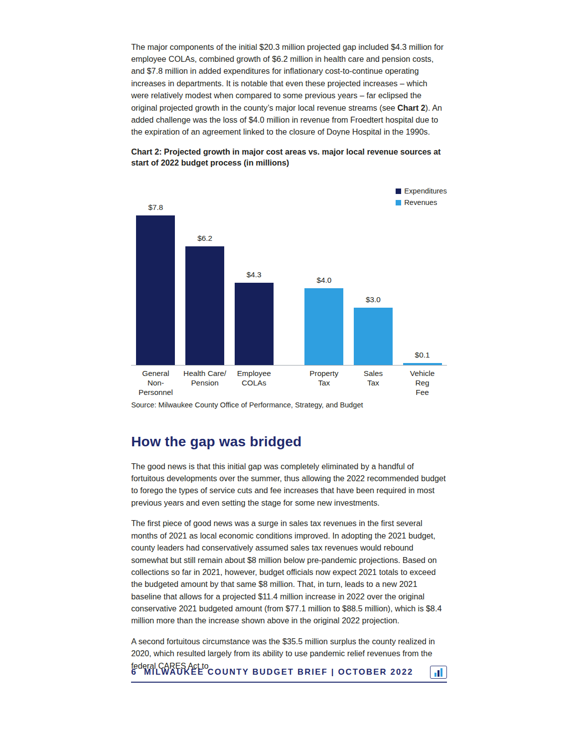The major components of the initial $20.3 million projected gap included $4.3 million for employee COLAs, combined growth of $6.2 million in health care and pension costs, and $7.8 million in added expenditures for inflationary cost-to-continue operating increases in departments. It is notable that even these projected increases – which were relatively modest when compared to some previous years – far eclipsed the original projected growth in the county’s major local revenue streams (see Chart 2). An added challenge was the loss of $4.0 million in revenue from Froedtert hospital due to the expiration of an agreement linked to the closure of Doyne Hospital in the 1990s.
Chart 2: Projected growth in major cost areas vs. major local revenue sources at start of 2022 budget process (in millions)
Expenditures
Revenues
$7.8
$6.2
$4.3
$4.0
$3.0
$0.1
General
Non-Personnel
Health Care/
Pension
Employee
COLAs
Property
Tax
Sales
Tax
Vehicle
Reg
Fee
Source: Milwaukee County Office of Performance, Strategy, and Budget
How the gap was bridged
The good news is that this initial gap was completely eliminated by a handful of fortuitous developments over the summer, thus allowing the 2022 recommended budget to forego the types of service cuts and fee increases that have been required in most previous years and even setting the stage for some new investments.
The first piece of good news was a surge in sales tax revenues in the first several months of 2021 as local economic conditions improved. In adopting the 2021 budget, county leaders had conservatively assumed sales tax revenues would rebound somewhat but still remain about $8 million below pre-pandemic projections. Based on collections so far in 2021, however, budget officials now expect 2021 totals to exceed the budgeted amount by that same $8 million. That, in turn, leads to a new 2021 baseline that allows for a projected $11.4 million increase in 2022 over the original conservative 2021 budgeted amount (from $77.1 million to $88.5 million), which is $8.4 million more than the increase shown above in the original 2022 projection.
A second fortuitous circumstance was the $35.5 million surplus the county realized in 2020, which resulted largely from its ability to use pandemic relief revenues from the federal CARES Act to
6 MILWAUKEE COUNTY BUDGET BRIEF | OCTOBER 2022